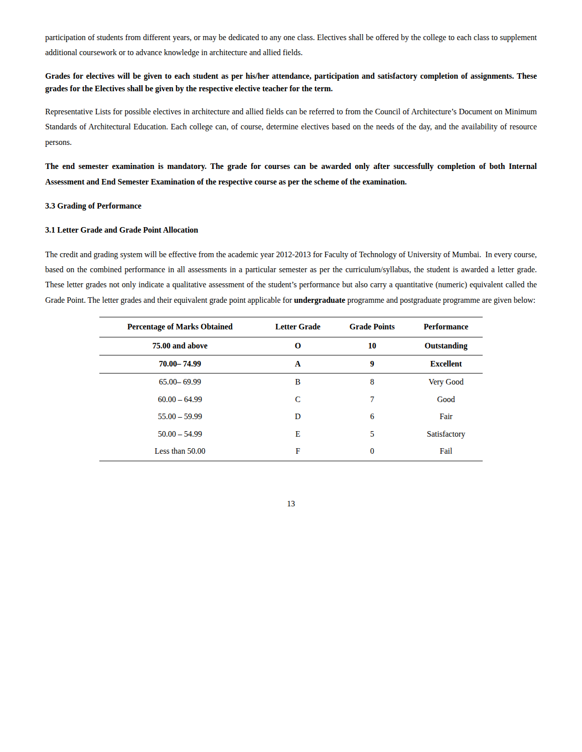participation of students from different years, or may be dedicated to any one class. Electives shall be offered by the college to each class to supplement additional coursework or to advance knowledge in architecture and allied fields.
Grades for electives will be given to each student as per his/her attendance, participation and satisfactory completion of assignments. These grades for the Electives shall be given by the respective elective teacher for the term.
Representative Lists for possible electives in architecture and allied fields can be referred to from the Council of Architecture’s Document on Minimum Standards of Architectural Education. Each college can, of course, determine electives based on the needs of the day, and the availability of resource persons.
The end semester examination is mandatory. The grade for courses can be awarded only after successfully completion of both Internal Assessment and End Semester Examination of the respective course as per the scheme of the examination.
3.3 Grading of Performance
3.1 Letter Grade and Grade Point Allocation
The credit and grading system will be effective from the academic year 2012-2013 for Faculty of Technology of University of Mumbai. In every course, based on the combined performance in all assessments in a particular semester as per the curriculum/syllabus, the student is awarded a letter grade. These letter grades not only indicate a qualitative assessment of the student’s performance but also carry a quantitative (numeric) equivalent called the Grade Point. The letter grades and their equivalent grade point applicable for undergraduate programme and postgraduate programme are given below:
| Percentage of Marks Obtained | Letter Grade | Grade Points | Performance |
| --- | --- | --- | --- |
| 75.00 and above | O | 10 | Outstanding |
| 70.00– 74.99 | A | 9 | Excellent |
| 65.00– 69.99 | B | 8 | Very Good |
| 60.00 – 64.99 | C | 7 | Good |
| 55.00 – 59.99 | D | 6 | Fair |
| 50.00 – 54.99 | E | 5 | Satisfactory |
| Less than 50.00 | F | 0 | Fail |
13